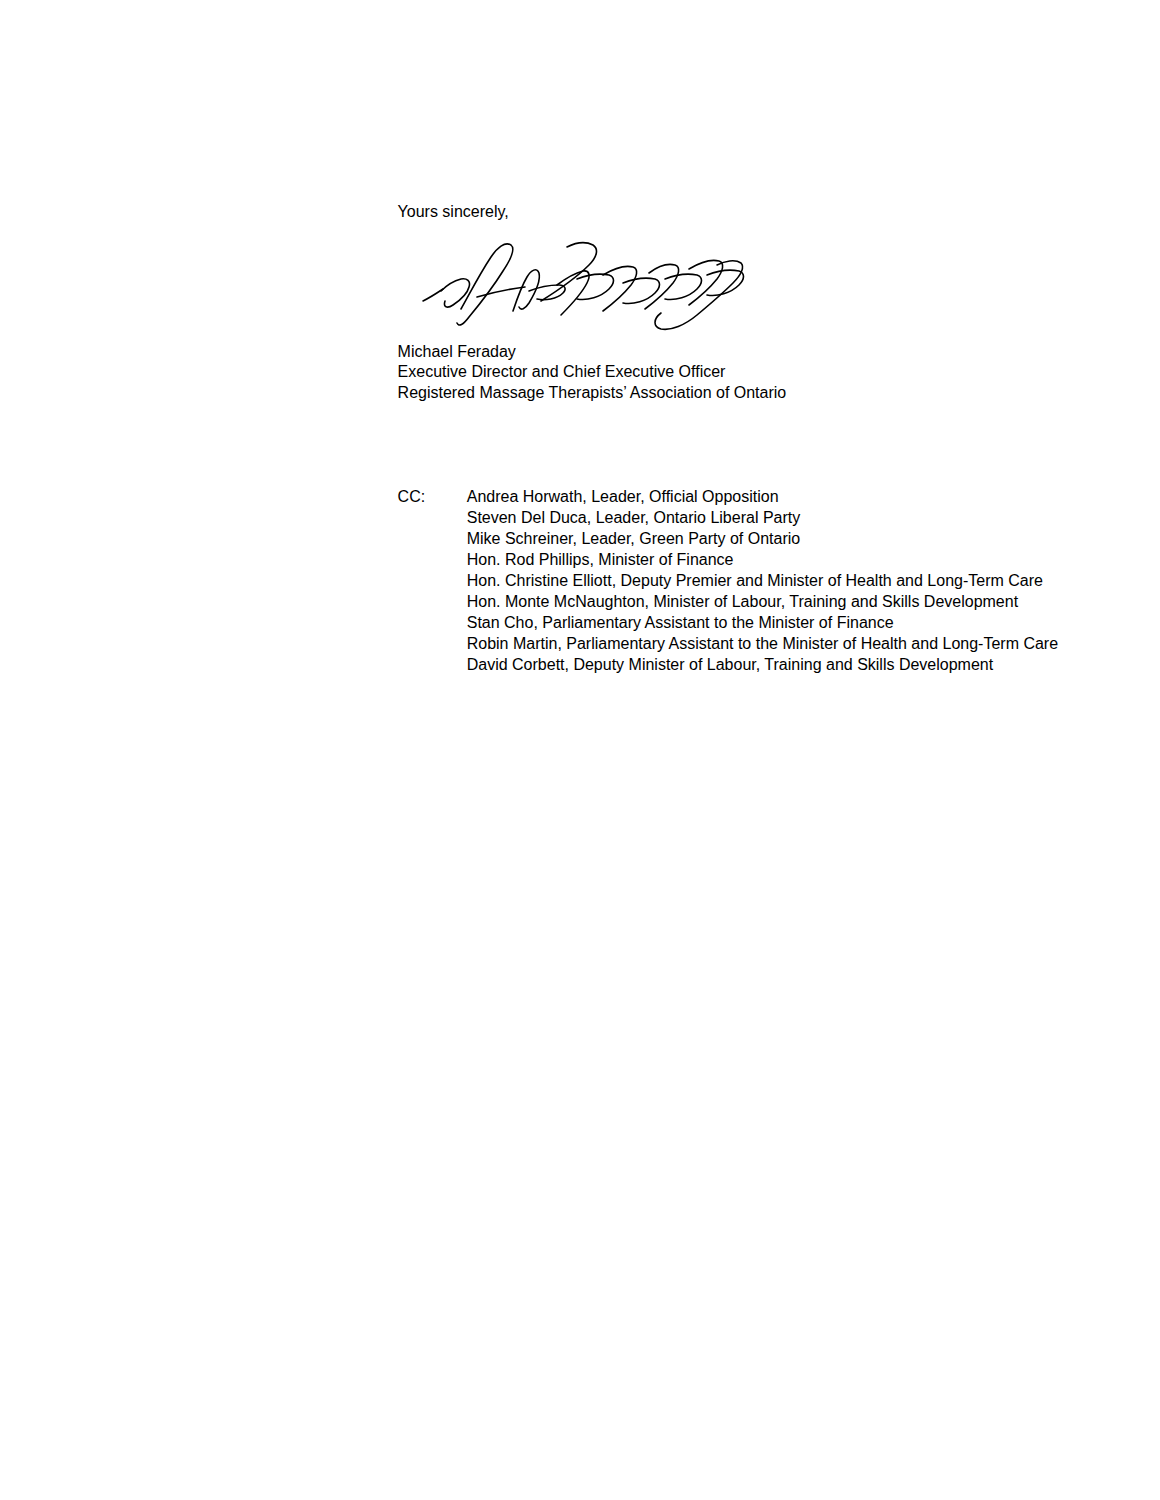Yours sincerely,
Michael Feraday
Executive Director and Chief Executive Officer
Registered Massage Therapists’ Association of Ontario
CC:
Andrea Horwath, Leader, Official Opposition
Steven Del Duca, Leader, Ontario Liberal Party
Mike Schreiner, Leader, Green Party of Ontario
Hon. Rod Phillips, Minister of Finance
Hon. Christine Elliott, Deputy Premier and Minister of Health and Long-Term Care
Hon. Monte McNaughton, Minister of Labour, Training and Skills Development
Stan Cho, Parliamentary Assistant to the Minister of Finance
Robin Martin, Parliamentary Assistant to the Minister of Health and Long-Term Care
David Corbett, Deputy Minister of Labour, Training and Skills Development